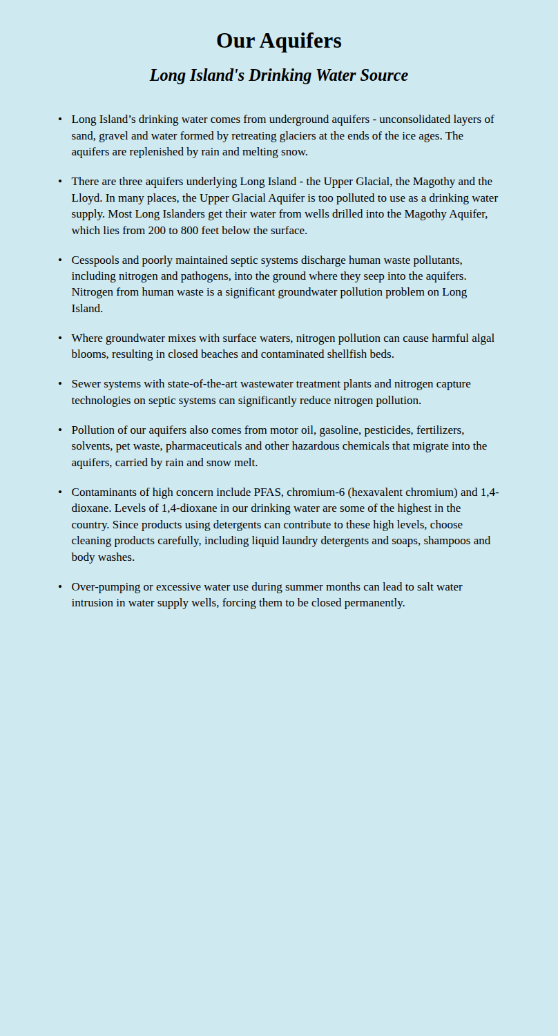Our Aquifers
Long Island's Drinking Water Source
Long Island’s drinking water comes from underground aquifers - unconsolidated layers of sand, gravel and water formed by retreating glaciers at the ends of the ice ages. The aquifers are replenished by rain and melting snow.
There are three aquifers underlying Long Island - the Upper Glacial, the Magothy and the Lloyd. In many places, the Upper Glacial Aquifer is too polluted to use as a drinking water supply. Most Long Islanders get their water from wells drilled into the Magothy Aquifer, which lies from 200 to 800 feet below the surface.
Cesspools and poorly maintained septic systems discharge human waste pollutants, including nitrogen and pathogens, into the ground where they seep into the aquifers. Nitrogen from human waste is a significant groundwater pollution problem on Long Island.
Where groundwater mixes with surface waters, nitrogen pollution can cause harmful algal blooms, resulting in closed beaches and contaminated shellfish beds.
Sewer systems with state-of-the-art wastewater treatment plants and nitrogen capture technologies on septic systems can significantly reduce nitrogen pollution.
Pollution of our aquifers also comes from motor oil, gasoline, pesticides, fertilizers, solvents, pet waste, pharmaceuticals and other hazardous chemicals that migrate into the aquifers, carried by rain and snow melt.
Contaminants of high concern include PFAS, chromium-6 (hexavalent chromium) and 1,4-dioxane. Levels of 1,4-dioxane in our drinking water are some of the highest in the country. Since products using detergents can contribute to these high levels, choose cleaning products carefully, including liquid laundry detergents and soaps, shampoos and body washes.
Over-pumping or excessive water use during summer months can lead to salt water intrusion in water supply wells, forcing them to be closed permanently.